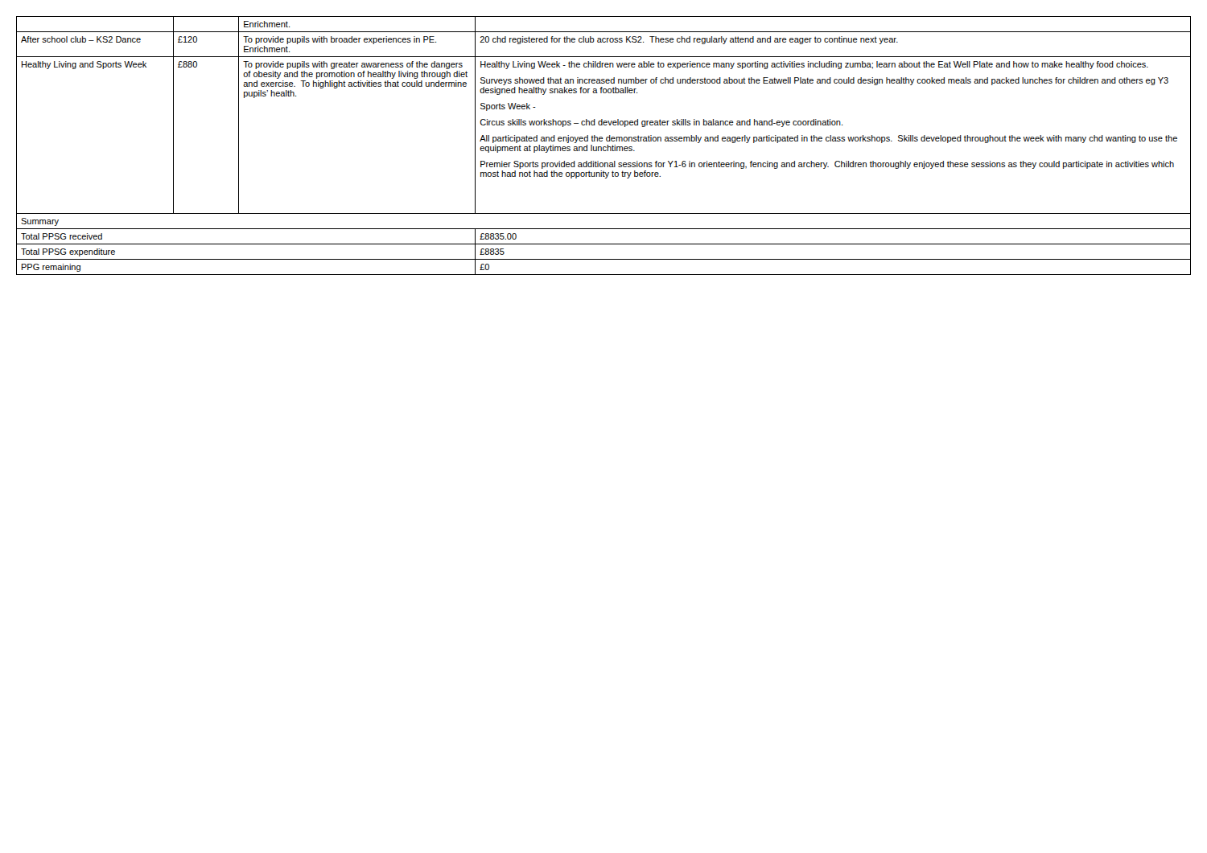| | | Enrichment. | |
| After school club – KS2 Dance | £120 | To provide pupils with broader experiences in PE. Enrichment. | 20 chd registered for the club across KS2. These chd regularly attend and are eager to continue next year. |
| Healthy Living and Sports Week | £880 | To provide pupils with greater awareness of the dangers of obesity and the promotion of healthy living through diet and exercise. To highlight activities that could undermine pupils’ health. | Healthy Living Week - the children were able to experience many sporting activities including zumba; learn about the Eat Well Plate and how to make healthy food choices. Surveys showed that an increased number of chd understood about the Eatwell Plate and could design healthy cooked meals and packed lunches for children and others eg Y3 designed healthy snakes for a footballer. Sports Week - Circus skills workshops – chd developed greater skills in balance and hand-eye coordination. All participated and enjoyed the demonstration assembly and eagerly participated in the class workshops. Skills developed throughout the week with many chd wanting to use the equipment at playtimes and lunchtimes. Premier Sports provided additional sessions for Y1-6 in orienteering, fencing and archery. Children thoroughly enjoyed these sessions as they could participate in activities which most had not had the opportunity to try before. |
| Summary |
| Total PPSG received | £8835.00 |
| Total PPSG expenditure | £8835 |
| PPG remaining | £0 |